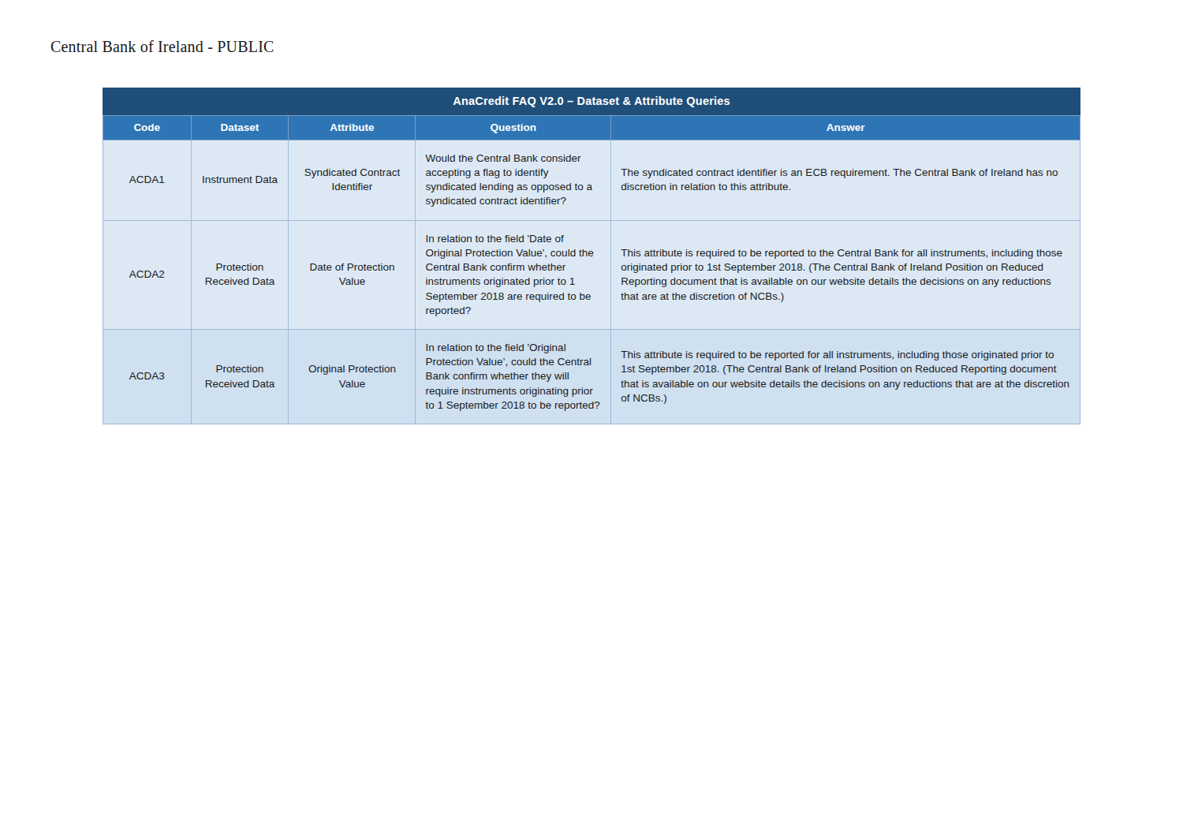Central Bank of Ireland - PUBLIC
AnaCredit FAQ V2.0 – Dataset & Attribute Queries
| Code | Dataset | Attribute | Question | Answer |
| --- | --- | --- | --- | --- |
| ACDA1 | Instrument Data | Syndicated Contract Identifier | Would the Central Bank consider accepting a flag to identify syndicated lending as opposed to a syndicated contract identifier? | The syndicated contract identifier is an ECB requirement. The Central Bank of Ireland has no discretion in relation to this attribute. |
| ACDA2 | Protection Received Data | Date of Protection Value | In relation to the field 'Date of Original Protection Value', could the Central Bank confirm whether instruments originated prior to 1 September 2018 are required to be reported? | This attribute is required to be reported to the Central Bank for all instruments, including those originated prior to 1st September 2018. (The Central Bank of Ireland Position on Reduced Reporting document that is available on our website details the decisions on any reductions that are at the discretion of NCBs.) |
| ACDA3 | Protection Received Data | Original Protection Value | In relation to the field 'Original Protection Value’, could the Central Bank confirm whether they will require instruments originating prior to 1 September 2018 to be reported? | This attribute is required to be reported for all instruments, including those originated prior to 1st September 2018. (The Central Bank of Ireland Position on Reduced Reporting document that is available on our website details the decisions on any reductions that are at the discretion of NCBs.) |